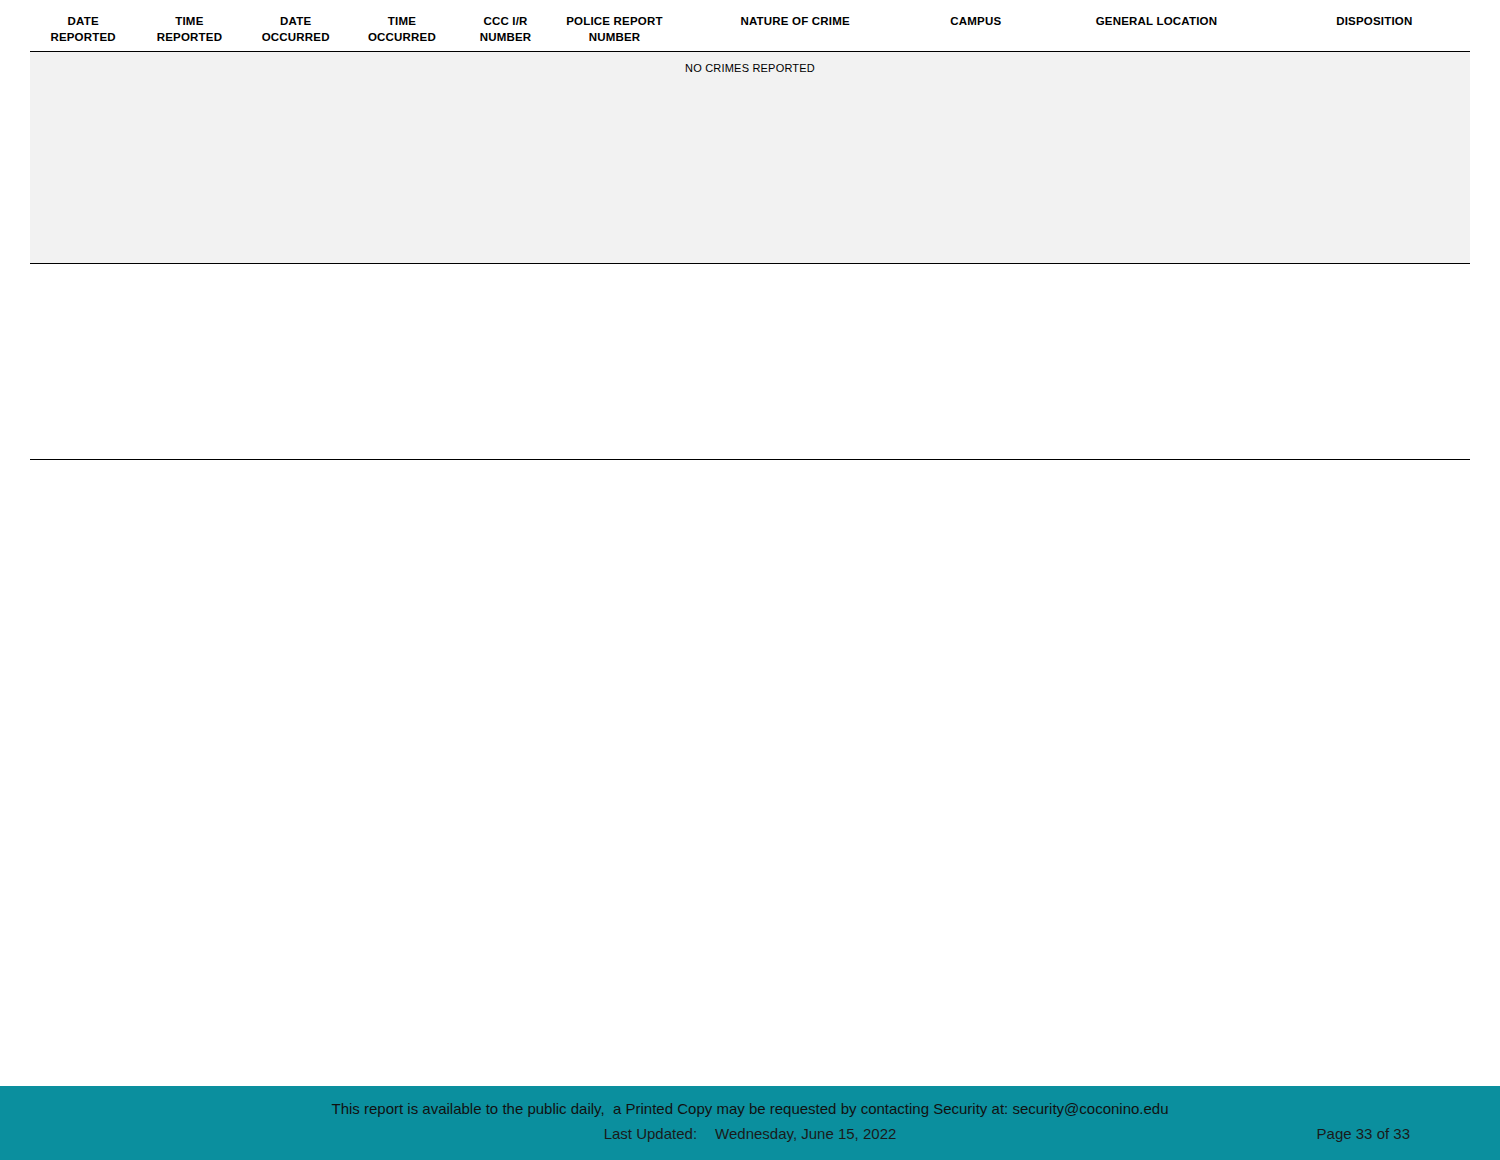| DATE REPORTED | TIME REPORTED | DATE OCCURRED | TIME OCCURRED | CCC I/R NUMBER | POLICE REPORT NUMBER | NATURE OF CRIME | CAMPUS | GENERAL LOCATION | DISPOSITION |
| --- | --- | --- | --- | --- | --- | --- | --- | --- | --- |
| NO CRIMES REPORTED |
This report is available to the public daily, a Printed Copy may be requested by contacting Security at: security@coconino.edu
Last Updated: Wednesday, June 15, 2022 Page 33 of 33